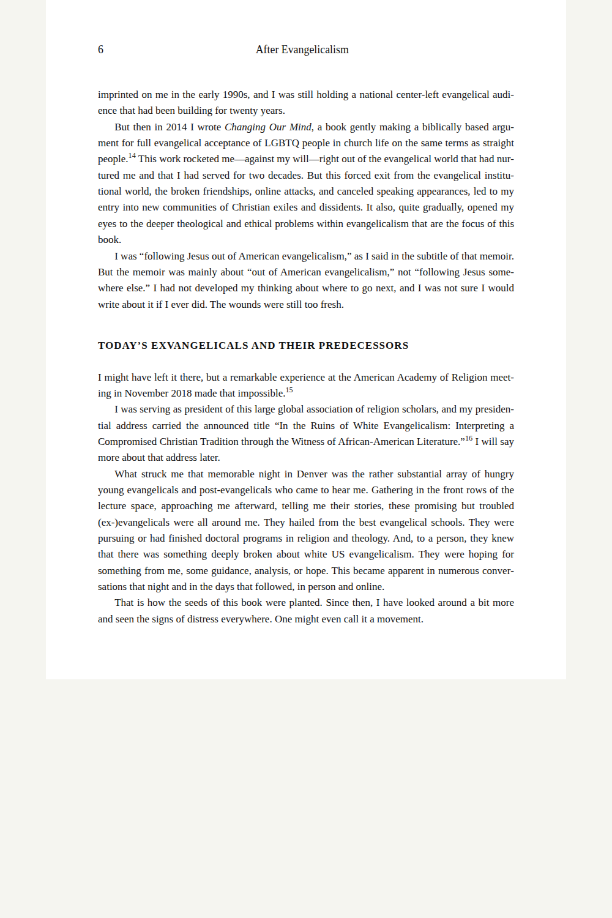6 After Evangelicalism
imprinted on me in the early 1990s, and I was still holding a national center-left evangelical audience that had been building for twenty years.
But then in 2014 I wrote Changing Our Mind, a book gently making a biblically based argument for full evangelical acceptance of LGBTQ people in church life on the same terms as straight people.14 This work rocketed me—against my will—right out of the evangelical world that had nurtured me and that I had served for two decades. But this forced exit from the evangelical institutional world, the broken friendships, online attacks, and canceled speaking appearances, led to my entry into new communities of Christian exiles and dissidents. It also, quite gradually, opened my eyes to the deeper theological and ethical problems within evangelicalism that are the focus of this book.
I was “following Jesus out of American evangelicalism,” as I said in the subtitle of that memoir. But the memoir was mainly about “out of American evangelicalism,” not “following Jesus somewhere else.” I had not developed my thinking about where to go next, and I was not sure I would write about it if I ever did. The wounds were still too fresh.
Today’s Exvangelicals and Their Predecessors
I might have left it there, but a remarkable experience at the American Academy of Religion meeting in November 2018 made that impossible.15
I was serving as president of this large global association of religion scholars, and my presidential address carried the announced title “In the Ruins of White Evangelicalism: Interpreting a Compromised Christian Tradition through the Witness of African-American Literature.”16 I will say more about that address later.
What struck me that memorable night in Denver was the rather substantial array of hungry young evangelicals and post-evangelicals who came to hear me. Gathering in the front rows of the lecture space, approaching me afterward, telling me their stories, these promising but troubled (ex-)evangelicals were all around me. They hailed from the best evangelical schools. They were pursuing or had finished doctoral programs in religion and theology. And, to a person, they knew that there was something deeply broken about white US evangelicalism. They were hoping for something from me, some guidance, analysis, or hope. This became apparent in numerous conversations that night and in the days that followed, in person and online.
That is how the seeds of this book were planted. Since then, I have looked around a bit more and seen the signs of distress everywhere. One might even call it a movement.